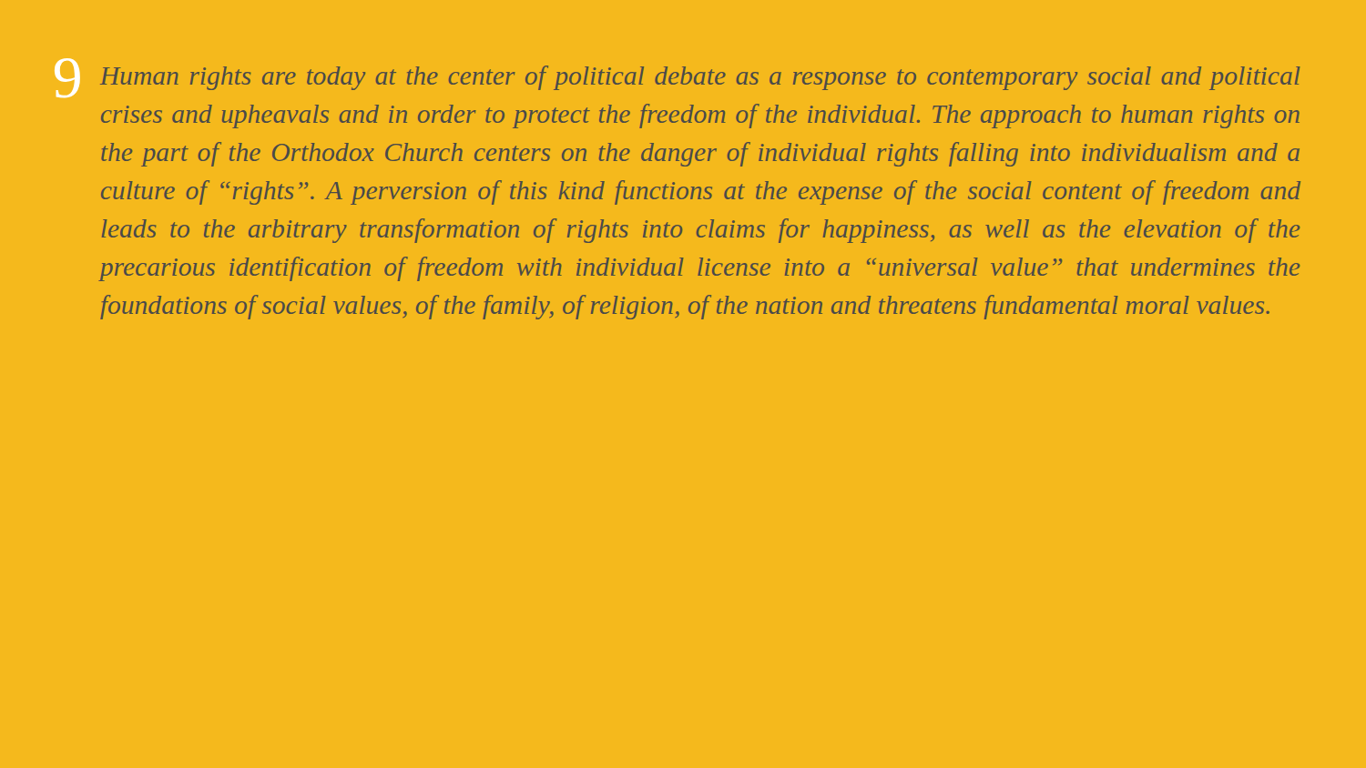9
Human rights are today at the center of political debate as a response to contemporary social and political crises and upheavals and in order to protect the freedom of the individual. The approach to human rights on the part of the Orthodox Church centers on the danger of individual rights falling into individualism and a culture of “rights”. A perversion of this kind functions at the expense of the social content of freedom and leads to the arbitrary transformation of rights into claims for happiness, as well as the elevation of the precarious identification of freedom with individual license into a “universal value” that undermines the foundations of social values, of the family, of religion, of the nation and threatens fundamental moral values.